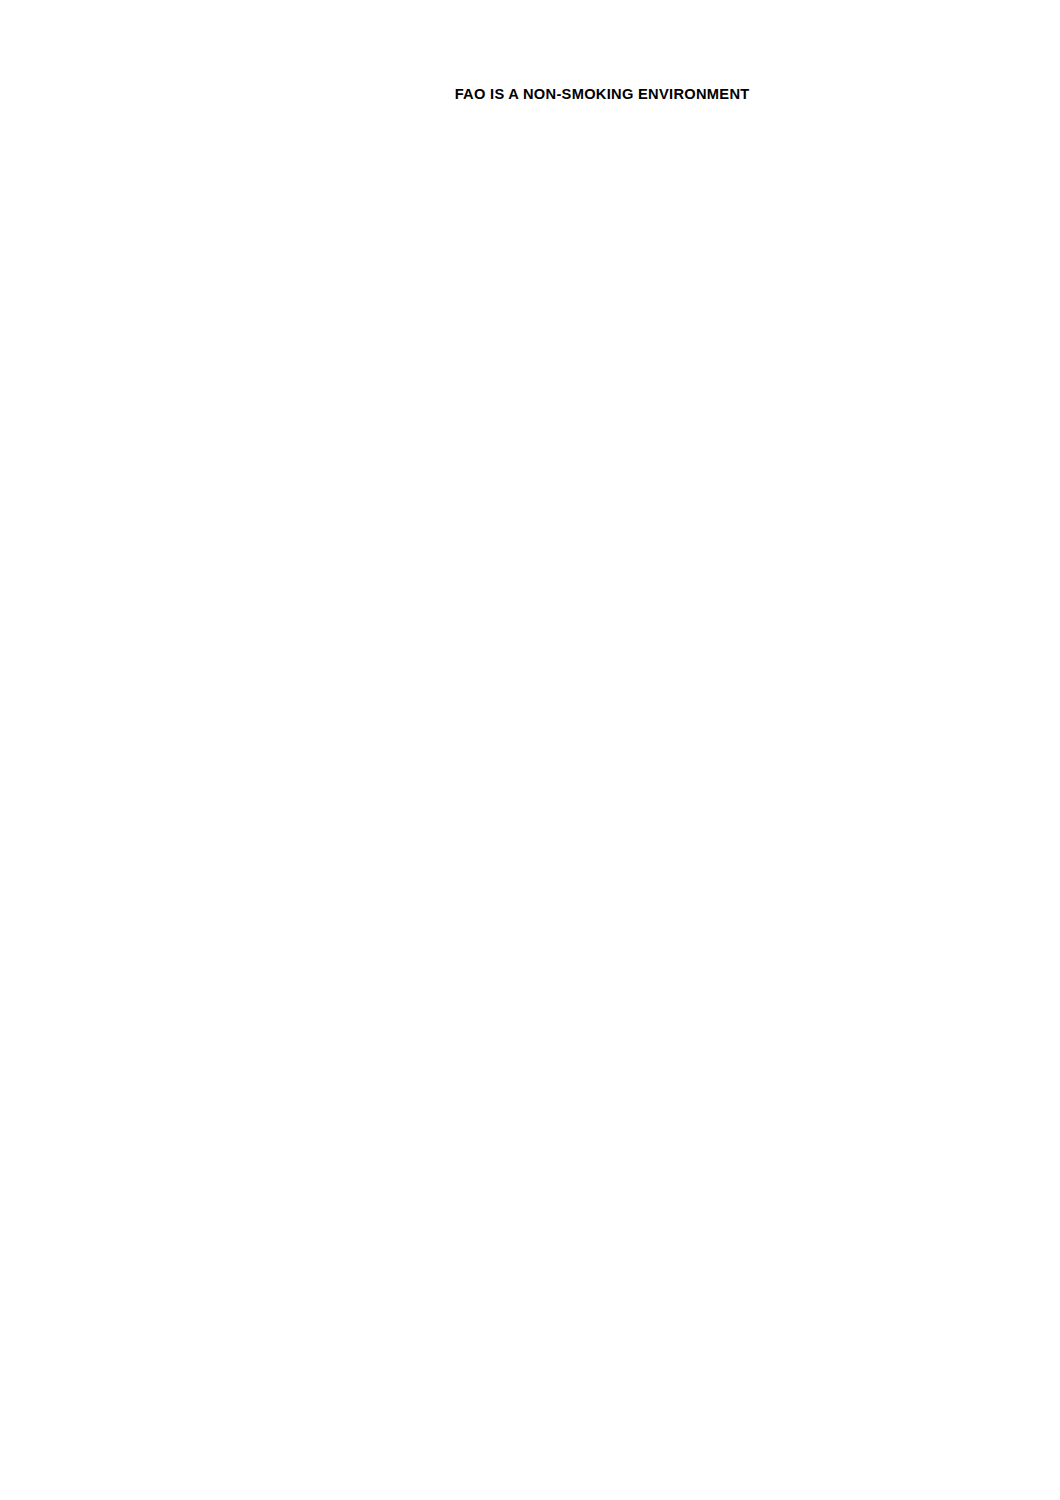FAO IS A NON-SMOKING ENVIRONMENT